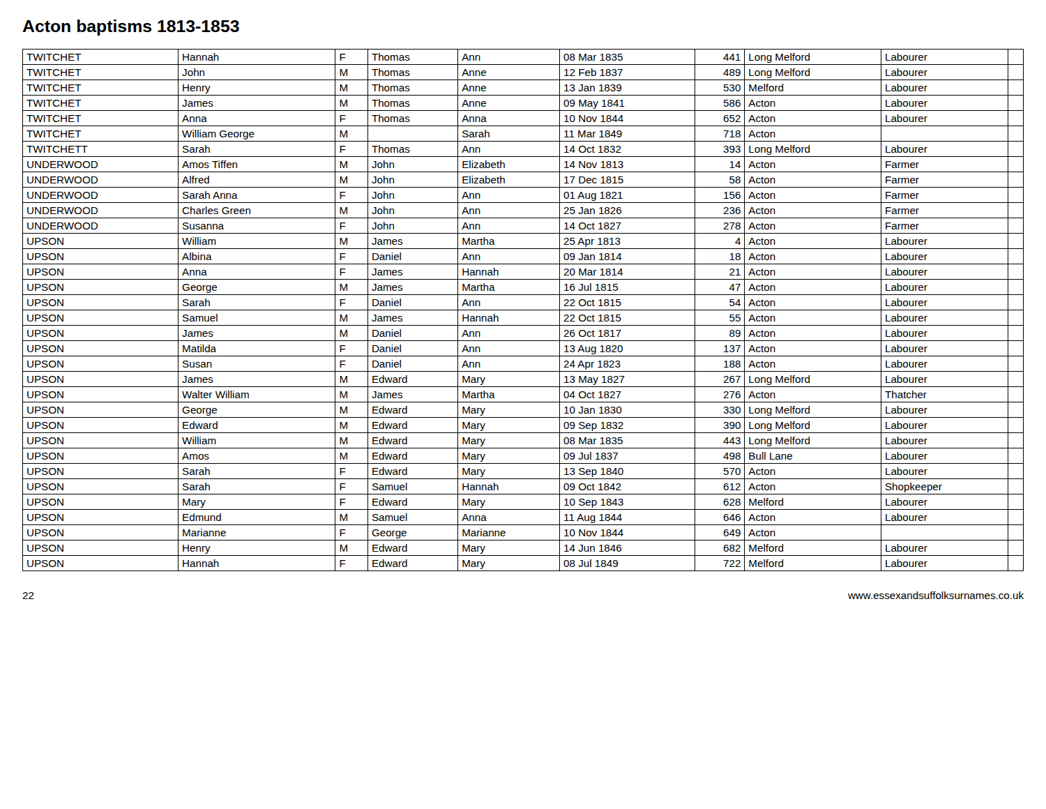Acton baptisms 1813-1853
| TWITCHET | Hannah | F | Thomas | Ann | 08 Mar 1835 | 441 | Long Melford | Labourer | |
| TWITCHET | John | M | Thomas | Anne | 12 Feb 1837 | 489 | Long Melford | Labourer | |
| TWITCHET | Henry | M | Thomas | Anne | 13 Jan 1839 | 530 | Melford | Labourer | |
| TWITCHET | James | M | Thomas | Anne | 09 May 1841 | 586 | Acton | Labourer | |
| TWITCHET | Anna | F | Thomas | Anna | 10 Nov 1844 | 652 | Acton | Labourer | |
| TWITCHET | William George | M | | Sarah | 11 Mar 1849 | 718 | Acton | | |
| TWITCHETT | Sarah | F | Thomas | Ann | 14 Oct 1832 | 393 | Long Melford | Labourer | |
| UNDERWOOD | Amos Tiffen | M | John | Elizabeth | 14 Nov 1813 | 14 | Acton | Farmer | |
| UNDERWOOD | Alfred | M | John | Elizabeth | 17 Dec 1815 | 58 | Acton | Farmer | |
| UNDERWOOD | Sarah Anna | F | John | Ann | 01 Aug 1821 | 156 | Acton | Farmer | |
| UNDERWOOD | Charles Green | M | John | Ann | 25 Jan 1826 | 236 | Acton | Farmer | |
| UNDERWOOD | Susanna | F | John | Ann | 14 Oct 1827 | 278 | Acton | Farmer | |
| UPSON | William | M | James | Martha | 25 Apr 1813 | 4 | Acton | Labourer | |
| UPSON | Albina | F | Daniel | Ann | 09 Jan 1814 | 18 | Acton | Labourer | |
| UPSON | Anna | F | James | Hannah | 20 Mar 1814 | 21 | Acton | Labourer | |
| UPSON | George | M | James | Martha | 16 Jul 1815 | 47 | Acton | Labourer | |
| UPSON | Sarah | F | Daniel | Ann | 22 Oct 1815 | 54 | Acton | Labourer | |
| UPSON | Samuel | M | James | Hannah | 22 Oct 1815 | 55 | Acton | Labourer | |
| UPSON | James | M | Daniel | Ann | 26 Oct 1817 | 89 | Acton | Labourer | |
| UPSON | Matilda | F | Daniel | Ann | 13 Aug 1820 | 137 | Acton | Labourer | |
| UPSON | Susan | F | Daniel | Ann | 24 Apr 1823 | 188 | Acton | Labourer | |
| UPSON | James | M | Edward | Mary | 13 May 1827 | 267 | Long Melford | Labourer | |
| UPSON | Walter William | M | James | Martha | 04 Oct 1827 | 276 | Acton | Thatcher | |
| UPSON | George | M | Edward | Mary | 10 Jan 1830 | 330 | Long Melford | Labourer | |
| UPSON | Edward | M | Edward | Mary | 09 Sep 1832 | 390 | Long Melford | Labourer | |
| UPSON | William | M | Edward | Mary | 08 Mar 1835 | 443 | Long Melford | Labourer | |
| UPSON | Amos | M | Edward | Mary | 09 Jul 1837 | 498 | Bull Lane | Labourer | |
| UPSON | Sarah | F | Edward | Mary | 13 Sep 1840 | 570 | Acton | Labourer | |
| UPSON | Sarah | F | Samuel | Hannah | 09 Oct 1842 | 612 | Acton | Shopkeeper | |
| UPSON | Mary | F | Edward | Mary | 10 Sep 1843 | 628 | Melford | Labourer | |
| UPSON | Edmund | M | Samuel | Anna | 11 Aug 1844 | 646 | Acton | Labourer | |
| UPSON | Marianne | F | George | Marianne | 10 Nov 1844 | 649 | Acton | | |
| UPSON | Henry | M | Edward | Mary | 14 Jun 1846 | 682 | Melford | Labourer | |
| UPSON | Hannah | F | Edward | Mary | 08 Jul 1849 | 722 | Melford | Labourer | |
22 www.essexandsuffolksurnames.co.uk